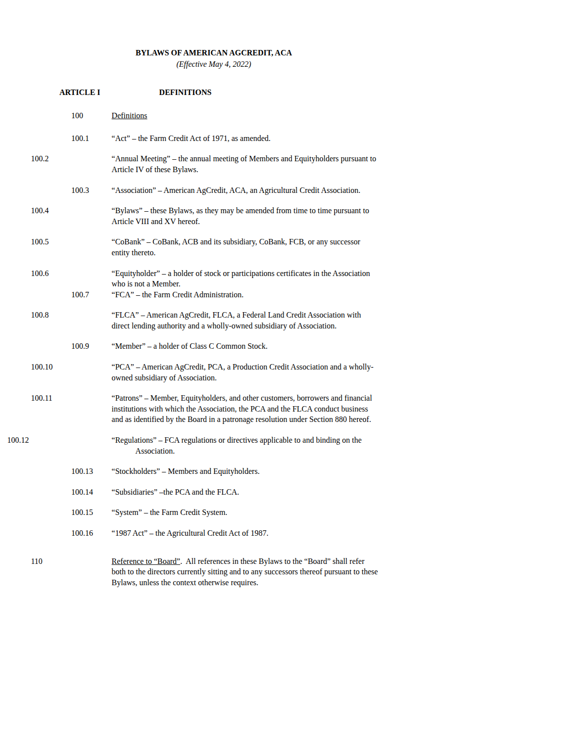BYLAWS OF AMERICAN AGCREDIT, ACA
(Effective May 4, 2022)
ARTICLE IDEFINITIONS
100 Definitions
100.1“Act” – the Farm Credit Act of 1971, as amended.
100.2“Annual Meeting” – the annual meeting of Members and Equityholders pursuant to Article IV of these Bylaws.
100.3“Association” – American AgCredit, ACA, an Agricultural Credit Association.
100.4“Bylaws” – these Bylaws, as they may be amended from time to time pursuant to Article VIII and XV hereof.
100.5“CoBank” – CoBank, ACB and its subsidiary, CoBank, FCB, or any successor entity thereto.
100.6“Equityholder” – a holder of stock or participations certificates in the Association who is not a Member.
100.7“FCA” – the Farm Credit Administration.
100.8“FLCA” – American AgCredit, FLCA, a Federal Land Credit Association with direct lending authority and a wholly-owned subsidiary of Association.
100.9“Member” – a holder of Class C Common Stock.
100.10“PCA” – American AgCredit, PCA, a Production Credit Association and a wholly-owned subsidiary of Association.
100.11“Patrons” – Member, Equityholders, and other customers, borrowers and financial institutions with which the Association, the PCA and the FLCA conduct business and as identified by the Board in a patronage resolution under Section 880 hereof.
100.12“Regulations” – FCA regulations or directives applicable to and binding on the Association.
100.13“Stockholders” – Members and Equityholders.
100.14“Subsidiaries” –the PCA and the FLCA.
100.15“System” – the Farm Credit System.
100.16“1987 Act” – the Agricultural Credit Act of 1987.
110 Reference to “Board”. All references in these Bylaws to the “Board” shall refer both to the directors currently sitting and to any successors thereof pursuant to these Bylaws, unless the context otherwise requires.